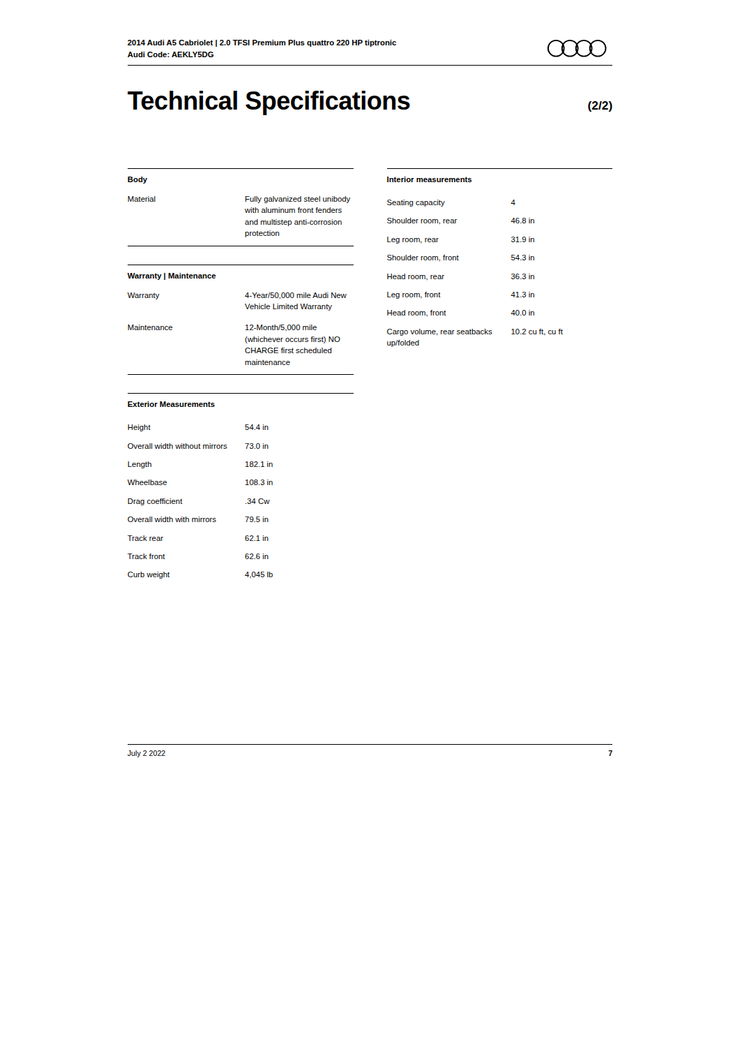2014 Audi A5 Cabriolet | 2.0 TFSI Premium Plus quattro 220 HP tiptronic
Audi Code: AEKLY5DG
Technical Specifications
(2/2)
Body
| Material | Fully galvanized steel unibody with aluminum front fenders and multistep anti-corrosion protection |
Warranty | Maintenance
| Warranty | 4-Year/50,000 mile Audi New Vehicle Limited Warranty |
| Maintenance | 12-Month/5,000 mile (whichever occurs first) NO CHARGE first scheduled maintenance |
Exterior Measurements
| Height | 54.4 in |
| Overall width without mirrors | 73.0 in |
| Length | 182.1 in |
| Wheelbase | 108.3 in |
| Drag coefficient | .34 Cw |
| Overall width with mirrors | 79.5 in |
| Track rear | 62.1 in |
| Track front | 62.6 in |
| Curb weight | 4,045 lb |
Interior measurements
| Seating capacity | 4 |
| Shoulder room, rear | 46.8 in |
| Leg room, rear | 31.9 in |
| Shoulder room, front | 54.3 in |
| Head room, rear | 36.3 in |
| Leg room, front | 41.3 in |
| Head room, front | 40.0 in |
| Cargo volume, rear seatbacks up/folded | 10.2 cu ft, cu ft |
July 2 2022
7